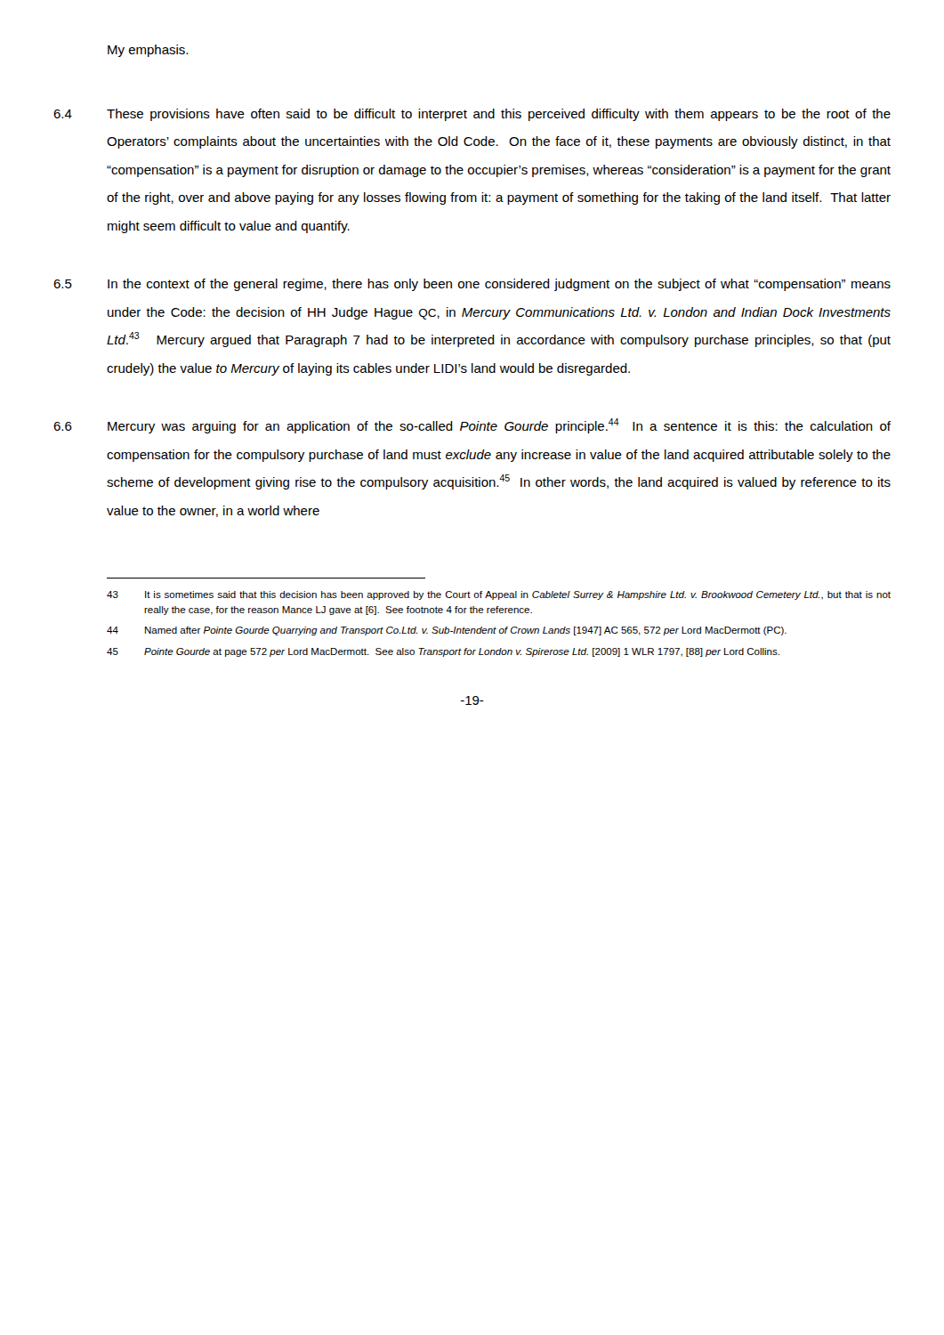My emphasis.
6.4
These provisions have often said to be difficult to interpret and this perceived difficulty with them appears to be the root of the Operators’ complaints about the uncertainties with the Old Code. On the face of it, these payments are obviously distinct, in that “compensation” is a payment for disruption or damage to the occupier’s premises, whereas “consideration” is a payment for the grant of the right, over and above paying for any losses flowing from it: a payment of something for the taking of the land itself. That latter might seem difficult to value and quantify.
6.5
In the context of the general regime, there has only been one considered judgment on the subject of what “compensation” means under the Code: the decision of HH Judge Hague QC, in Mercury Communications Ltd. v. London and Indian Dock Investments Ltd.43 Mercury argued that Paragraph 7 had to be interpreted in accordance with compulsory purchase principles, so that (put crudely) the value to Mercury of laying its cables under LIDI’s land would be disregarded.
6.6
Mercury was arguing for an application of the so-called Pointe Gourde principle.44 In a sentence it is this: the calculation of compensation for the compulsory purchase of land must exclude any increase in value of the land acquired attributable solely to the scheme of development giving rise to the compulsory acquisition.45 In other words, the land acquired is valued by reference to its value to the owner, in a world where
43
It is sometimes said that this decision has been approved by the Court of Appeal in Cabletel Surrey & Hampshire Ltd. v. Brookwood Cemetery Ltd., but that is not really the case, for the reason Mance LJ gave at [6]. See footnote 4 for the reference.
44
Named after Pointe Gourde Quarrying and Transport Co.Ltd. v. Sub-Intendent of Crown Lands [1947] AC 565, 572 per Lord MacDermott (PC).
45
Pointe Gourde at page 572 per Lord MacDermott. See also Transport for London v. Spirerose Ltd. [2009] 1 WLR 1797, [88] per Lord Collins.
-19-